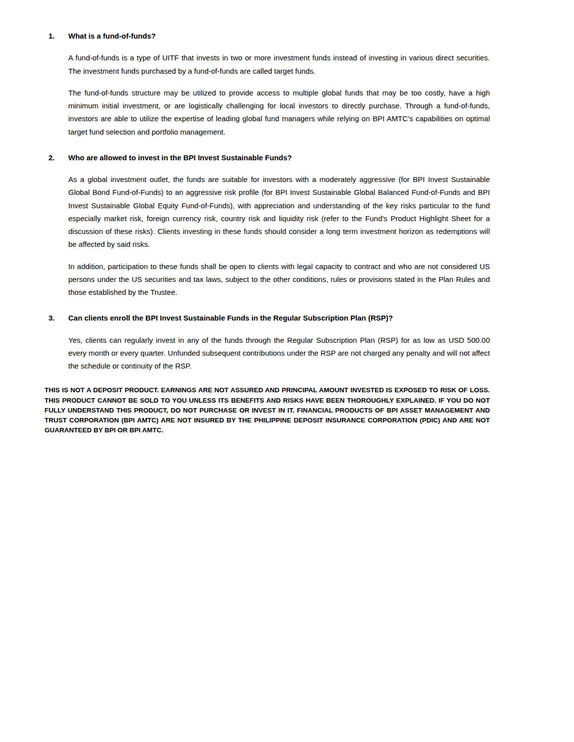What is a fund-of-funds?
A fund-of-funds is a type of UITF that invests in two or more investment funds instead of investing in various direct securities. The investment funds purchased by a fund-of-funds are called target funds.
The fund-of-funds structure may be utilized to provide access to multiple global funds that may be too costly, have a high minimum initial investment, or are logistically challenging for local investors to directly purchase. Through a fund-of-funds, investors are able to utilize the expertise of leading global fund managers while relying on BPI AMTC’s capabilities on optimal target fund selection and portfolio management.
Who are allowed to invest in the BPI Invest Sustainable Funds?
As a global investment outlet, the funds are suitable for investors with a moderately aggressive (for BPI Invest Sustainable Global Bond Fund-of-Funds) to an aggressive risk profile (for BPI Invest Sustainable Global Balanced Fund-of-Funds and BPI Invest Sustainable Global Equity Fund-of-Funds), with appreciation and understanding of the key risks particular to the fund especially market risk, foreign currency risk, country risk and liquidity risk (refer to the Fund’s Product Highlight Sheet for a discussion of these risks). Clients investing in these funds should consider a long term investment horizon as redemptions will be affected by said risks.
In addition, participation to these funds shall be open to clients with legal capacity to contract and who are not considered US persons under the US securities and tax laws, subject to the other conditions, rules or provisions stated in the Plan Rules and those established by the Trustee.
Can clients enroll the BPI Invest Sustainable Funds in the Regular Subscription Plan (RSP)?
Yes, clients can regularly invest in any of the funds through the Regular Subscription Plan (RSP) for as low as USD 500.00 every month or every quarter. Unfunded subsequent contributions under the RSP are not charged any penalty and will not affect the schedule or continuity of the RSP.
THIS IS NOT A DEPOSIT PRODUCT. EARNINGS ARE NOT ASSURED AND PRINCIPAL AMOUNT INVESTED IS EXPOSED TO RISK OF LOSS. THIS PRODUCT CANNOT BE SOLD TO YOU UNLESS ITS BENEFITS AND RISKS HAVE BEEN THOROUGHLY EXPLAINED. IF YOU DO NOT FULLY UNDERSTAND THIS PRODUCT, DO NOT PURCHASE OR INVEST IN IT. FINANCIAL PRODUCTS OF BPI ASSET MANAGEMENT AND TRUST CORPORATION (BPI AMTC) ARE NOT INSURED BY THE PHILIPPINE DEPOSIT INSURANCE CORPORATION (PDIC) AND ARE NOT GUARANTEED BY BPI OR BPI AMTC.